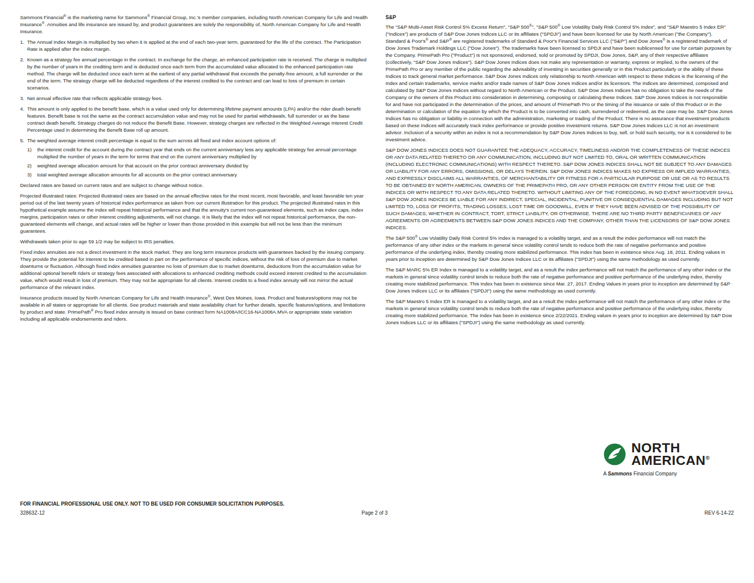Sammons Financial® is the marketing name for Sammons® Financial Group, Inc.'s member companies, including North American Company for Life and Health Insurance®. Annuities and life insurance are issued by, and product guarantees are solely the responsibility of, North American Company for Life and Health Insurance.
1. The Annual Index Margin is multiplied by two when it is applied at the end of each two-year term, guaranteed for the life of the contract. The Participation Rate is applied after the index margin.
2. Known as a strategy fee annual percentage in the contract. In exchange for the charge, an enhanced participation rate is received. The charge is multiplied by the number of years in the crediting term and is deducted once each term from the accumulated value allocated to the enhanced participation rate method. The charge will be deducted once each term at the earliest of any partial withdrawal that exceeds the penalty-free amount, a full surrender or the end of the term. The strategy charge will be deducted regardless of the interest credited to the contract and can lead to loss of premium in certain scenarios.
3. Net annual effective rate that reflects applicable strategy fees.
4. This amount is only applied to the benefit base, which is a value used only for determining lifetime payment amounts (LPA) and/or the rider death benefit features. Benefit base is not the same as the contract accumulation value and may not be used for partial withdrawals, full surrender or as the base contract death benefit. Strategy charges do not reduce the Benefit Base. However, strategy charges are reflected in the Weighted Average Interest Credit Percentage used in determining the Benefit Base roll up amount.
5. The weighted average interest credit percentage is equal to the sum across all fixed and index account options of:
1) the interest credit for the account during the contract year that ends on the current anniversary less any applicable strategy fee annual percentage multiplied the number of years in the term for terms that end on the current anniversary multiplied by
2) weighted average allocation amount for that account on the prior contract anniversary divided by
3) total weighted average allocation amounts for all accounts on the prior contract anniversary
Declared rates are based on current rates and are subject to change without notice.
Projected illustrated rates: Projected illustrated rates are based on the annual effective rates for the most recent, most favorable, and least favorable ten year period out of the last twenty years of historical index performance as taken from our current illustration for this product. The projected illustrated rates in this hypothetical example assume the index will repeat historical performance and that the annuity's current non-guaranteed elements, such as index caps, index margins, participation rates or other interest crediting adjustments, will not change. It is likely that the index will not repeat historical performance, the non-guaranteed elements will change, and actual rates will be higher or lower than those provided in this example but will not be less than the minimum guarantees.
Withdrawals taken prior to age 59 1/2 may be subject to IRS penalties.
Fixed index annuities are not a direct investment in the stock market. They are long term insurance products with guarantees backed by the issuing company. They provide the potential for interest to be credited based in part on the performance of specific indices, without the risk of loss of premium due to market downturns or fluctuation. Although fixed index annuities guarantee no loss of premium due to market downturns, deductions from the accumulation value for additional optional benefit riders or strategy fees associated with allocations to enhanced crediting methods could exceed interest credited to the accumulation value, which would result in loss of premium. They may not be appropriate for all clients. Interest credits to a fixed index annuity will not mirror the actual performance of the relevant index.
Insurance products issued by North American Company for Life and Health Insurance®, West Des Moines, Iowa. Product and features/options may not be available in all states or appropriate for all clients. See product materials and state availability chart for further details, specific features/options, and limitations by product and state. PrimePath® Pro fixed index annuity is issued on base contract form NA1008A/ICC16-NA1008A.MVA or appropriate state variation including all applicable endorsements and riders.
S&P
The "S&P Multi-Asset Risk Control 5% Excess Return", "S&P 500®", "S&P 500® Low Volatility Daily Risk Control 5% Index", and "S&P Maestro 5 Index ER" ("Indices") are products of S&P Dow Jones Indices LLC or its affiliates ("SPDJI") and have been licensed for use by North American ("the Company"). Standard & Poor's® and S&P® are registered trademarks of Standard & Poor's Financial Services LLC ("S&P") and Dow Jones® is a registered trademark of Dow Jones Trademark Holdings LLC ("Dow Jones"). The trademarks have been licensed to SPDJI and have been sublicensed for use for certain purposes by the Company. PrimePath Pro ("Product") is not sponsored, endorsed, sold or promoted by SPDJI, Dow Jones, S&P, any of their respective affiliates (collectively, "S&P Dow Jones Indices"). S&P Dow Jones Indices does not make any representation or warranty, express or implied, to the owners of the PrimePath Pro or any member of the public regarding the advisability of investing in securities generally or in this Product particularly or the ability of these Indices to track general market performance. S&P Dow Jones Indices only relationship to North American with respect to these Indices is the licensing of the Index and certain trademarks, service marks and/or trade names of S&P Dow Jones Indices and/or its licensors. The Indices are determined, composed and calculated by S&P Dow Jones Indices without regard to North American or the Product. S&P Dow Jones Indices has no obligation to take the needs of the Company or the owners of this Product into consideration in determining, composing or calculating these Indices. S&P Dow Jones Indices is not responsible for and have not participated in the determination of the prices, and amount of PrimePath Pro or the timing of the issuance or sale of this Product or in the determination or calculation of the equation by which the Product is to be converted into cash, surrendered or redeemed, as the case may be. S&P Dow Jones Indices has no obligation or liability in connection with the administration, marketing or trading of the Product. There is no assurance that investment products based on these Indices will accurately track index performance or provide positive investment returns. S&P Dow Jones Indices LLC is not an investment advisor. Inclusion of a security within an index is not a recommendation by S&P Dow Jones Indices to buy, sell, or hold such security, nor is it considered to be investment advice.
S&P DOW JONES INDICES DOES NOT GUARANTEE THE ADEQUACY, ACCURACY, TIMELINESS AND/OR THE COMPLETENESS OF THESE INDICES OR ANY DATA RELATED THERETO OR ANY COMMUNICATION, INCLUDING BUT NOT LIMITED TO, ORAL OR WRITTEN COMMUNICATION (INCLUDING ELECTRONIC COMMUNICATIONS) WITH RESPECT THERETO. S&P DOW JONES INDICES SHALL NOT BE SUBJECT TO ANY DAMAGES OR LIABILITY FOR ANY ERRORS, OMISSIONS, OR DELAYS THEREIN. S&P DOW JONES INDICES MAKES NO EXPRESS OR IMPLIED WARRANTIES, AND EXPRESSLY DISCLAIMS ALL WARRANTIES, OF MERCHANTABILITY OR FITNESS FOR A PARTICULAR PURPOSE OR USE OR AS TO RESULTS TO BE OBTAINED BY NORTH AMERICAN, OWNERS OF THE PRIMEPATH PRO, OR ANY OTHER PERSON OR ENTITY FROM THE USE OF THE INDICES OR WITH RESPECT TO ANY DATA RELATED THERETO. WITHOUT LIMITING ANY OF THE FOREGOING, IN NO EVENT WHATSOEVER SHALL S&P DOW JONES INDICES BE LIABLE FOR ANY INDIRECT, SPECIAL, INCIDENTAL, PUNITIVE OR CONSEQUENTIAL DAMAGES INCLUDING BUT NOT LIMITED TO, LOSS OF PROFITS, TRADING LOSSES, LOST TIME OR GOODWILL, EVEN IF THEY HAVE BEEN ADVISED OF THE POSSIBILITY OF SUCH DAMAGES, WHETHER IN CONTRACT, TORT, STRICT LIABILITY, OR OTHERWISE. THERE ARE NO THIRD PARTY BENEFICIARIES OF ANY AGREEMENTS OR AGREEMENTS BETWEEN S&P DOW JONES INDICES AND THE COMPANY, OTHER THAN THE LICENSORS OF S&P DOW JONES INDICES.
The S&P 500® Low Volatility Daily Risk Control 5% Index is managed to a volatility target, and as a result the index performance will not match the performance of any other index or the markets in general since volatility control tends to reduce both the rate of negative performance and positive performance of the underlying index, thereby creating more stabilized performance. This index has been in existence since Aug. 18, 2011. Ending values in years prior to inception are determined by S&P Dow Jones Indices LLC or its affiliates ("SPDJI") using the same methodology as used currently.
The S&P MARC 5% ER Index is managed to a volatility target, and as a result the index performance will not match the performance of any other index or the markets in general since volatility control tends to reduce both the rate of negative performance and positive performance of the underlying index, thereby creating more stabilized performance. This Index has been in existence since Mar. 27, 2017. Ending Values in years prior to inception are determined by S&P Dow Jones Indices LLC or its affiliates ("SPDJI") using the same methodology as used currently.
The S&P Maestro 5 Index ER is managed to a volatility target, and as a result the Index performance will not match the performance of any other index or the markets in general since volatility control tends to reduce both the rate of negative performance and positive performance of the underlying index, thereby creating more stabilized performance. The Index has been in existence since 2/22/2021. Ending values in years prior to inception are determined by S&P Dow Jones Indices LLC or its affiliates ("SPDJI") using the same methodology as used currently.
NORTH AMERICAN®
A Sammons Financial Company
FOR FINANCIAL PROFESSIONAL USE ONLY. NOT TO BE USED FOR CONSUMER SOLICITATION PURPOSES.
32863Z-12
Page 2 of 3
REV 6-14-22